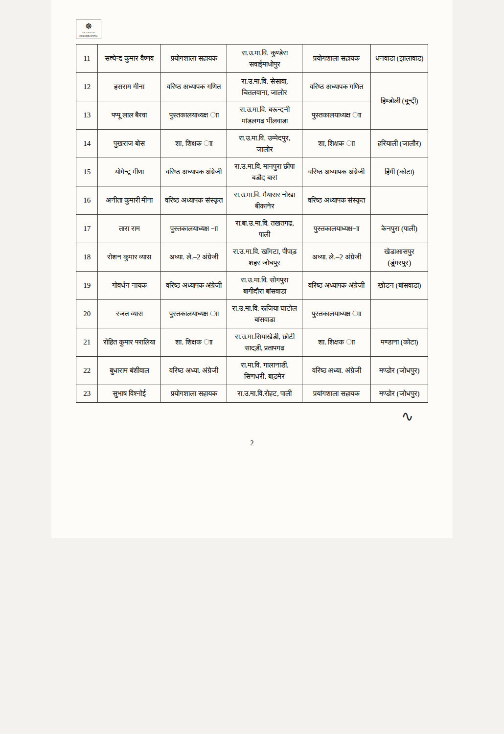☸
YEARS OF
CELEBRATING
| 11 | सत्येन्द्र कुमार वैष्णव | प्रयोगशाला सहायक | रा.उ.मा.वि. कुण्डेरा सवाईमाधोपुर | प्रयोगशाला सहायक | धनवाडा (झालावाड) |
| 12 | हसराम मीना | वरिष्ठ अध्यापक गणित | रा.उ.मा.वि. सेसावा, चितलवाना, जालोर | वरिष्ठ अध्यापक गणित | हिण्डोली (बून्दी) |
| 13 | पप्पू लाल बैरवा | पुस्तकालयाध्यक्ष ाा | रा.उ.मा.वि. बरून्दनी मांडलगढ भीलवाडा | पुस्तकालयाध्यक्ष ाा |
| 14 | पुखराज बोस | शा, शिक्षक ाा | रा.उ.मा.वि. उम्मेदपुर, जालोर | शा, शिक्षक ाा | हरियाली (जालौर) |
| 15 | योगेन्द्र मीणा | वरिष्ठ अध्यापक अंग्रेजी | रा.उ.मा.वि. मानपुरा छीपा बडौद बारां | वरिष्ठ अध्यापक अंग्रेजी | हिंगी (कोटा) |
| 16 | अनीता कुमारी मीना | वरिष्ठ अध्यापक संस्कृत | रा.उ.मा.वि. मैयासर नोखा बीकानेर | वरिष्ठ अध्यापक संस्कृत | |
| 17 | तारा राम | पुस्तकालयाध्यक्ष –ाा | रा.बा.उ.मा.वि. तखतगढ, पाली | पुस्तकालयाध्यक्ष–ाा | केनपुरा (पाली) |
| 18 | रोशन कुमार व्यास | अध्या. ले.–2 अंग्रेजी | रा.उ.मा.वि. खॉगटा, पीपाड़ शहर जोधपुर | अध्या. ले.–2 अंग्रेजी | खेडाआसपुर (डूंगरपुर) |
| 19 | गोवर्धन नायक | वरिष्ठ अध्यापक अंग्रेजी | रा.उ.मा.वि. सोगपुरा बागीदौरा बांसवाडा | वरिष्ठ अध्यापक अंग्रेजी | खोडन (बांसवाडा) |
| 20 | रजत व्यास | पुस्तकालयाध्यक्ष ाा | रा.उ.मा.वि. रूजिया घाटोल बांसवाडा | पुस्तकालयाध्यक्ष ाा | |
| 21 | रोहित कुमार परालिया | शा. शिक्षक ाा | रा.उ.मा.सियाखेडी, छोटी सादड़ी, प्रतापगढ | शा. शिक्षक ाा | मण्डाना (कोटा) |
| 22 | बुधाराम बंशीवाल | वरिष्ठ अध्या. अंग्रेजी | रा.मा.वि. गालानाडी. सिणधरी. बाड़मेर | वरिष्ठ अध्या. अंग्रेजी | मण्डोर (जोधपुर) |
| 23 | सुभाष विश्नोई | प्रयोगशाला सहायक | रा.उ.मा.वि.रोहट, पाली | प्रयांगशाला सहायक | मण्डोर (जोधपुर) |
∿
2